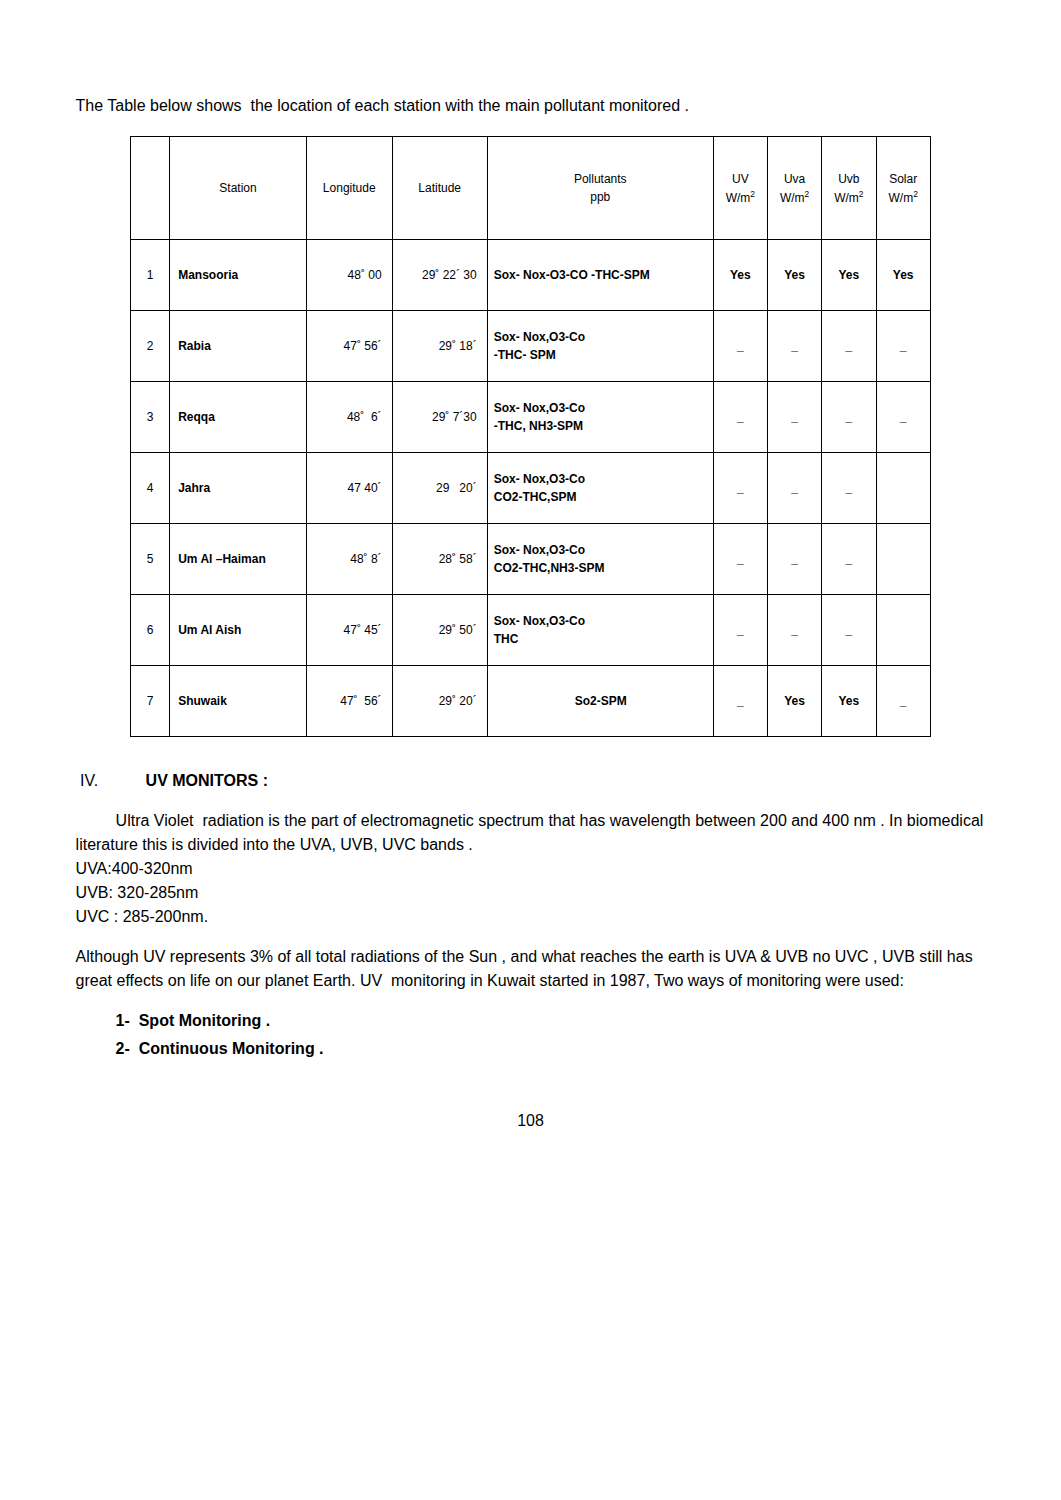The Table below shows the location of each station with the main pollutant monitored .
| | Station | Longitude | Latitude | Pollutants ppb | UV W/m 2 | Uva W/m 2 | Uvb W/m 2 | Solar W/m 2 |
| --- | --- | --- | --- | --- | --- | --- | --- | --- |
| 1 | Mansooria | 48˚ 00 | 29˚ 22´ 30 | Sox- Nox-O3-CO -THC-SPM | Yes | Yes | Yes | Yes |
| 2 | Rabia | 47˚ 56´ | 29˚ 18´ | Sox- Nox,O3-Co -THC- SPM | _ | _ | _ | _ |
| 3 | Reqqa | 48˚ 6´ | 29˚ 7´30 | Sox- Nox,O3-Co -THC, NH3-SPM | _ | _ | _ | _ |
| 4 | Jahra | 47 40´ | 29 20´ | Sox- Nox,O3-Co CO2-THC,SPM | _ | _ | _ | |
| 5 | Um Al –Haiman | 48˚ 8´ | 28˚ 58´ | Sox- Nox,O3-Co CO2-THC,NH3-SPM | _ | _ | _ | |
| 6 | Um Al Aish | 47˚ 45´ | 29˚ 50´ | Sox- Nox,O3-Co THC | _ | _ | _ | |
| 7 | Shuwaik | 47˚ 56´ | 29˚ 20´ | So2-SPM | _ | Yes | Yes | _ |
IV. UV MONITORS :
Ultra Violet radiation is the part of electromagnetic spectrum that has wavelength between 200 and 400 nm . In biomedical literature this is divided into the UVA, UVB, UVC bands .
UVA:400-320nm
UVB: 320-285nm
UVC : 285-200nm.
Although UV represents 3% of all total radiations of the Sun , and what reaches the earth is UVA & UVB no UVC , UVB still has great effects on life on our planet Earth. UV monitoring in Kuwait started in 1987, Two ways of monitoring were used:
1- Spot Monitoring .
2- Continuous Monitoring .
108